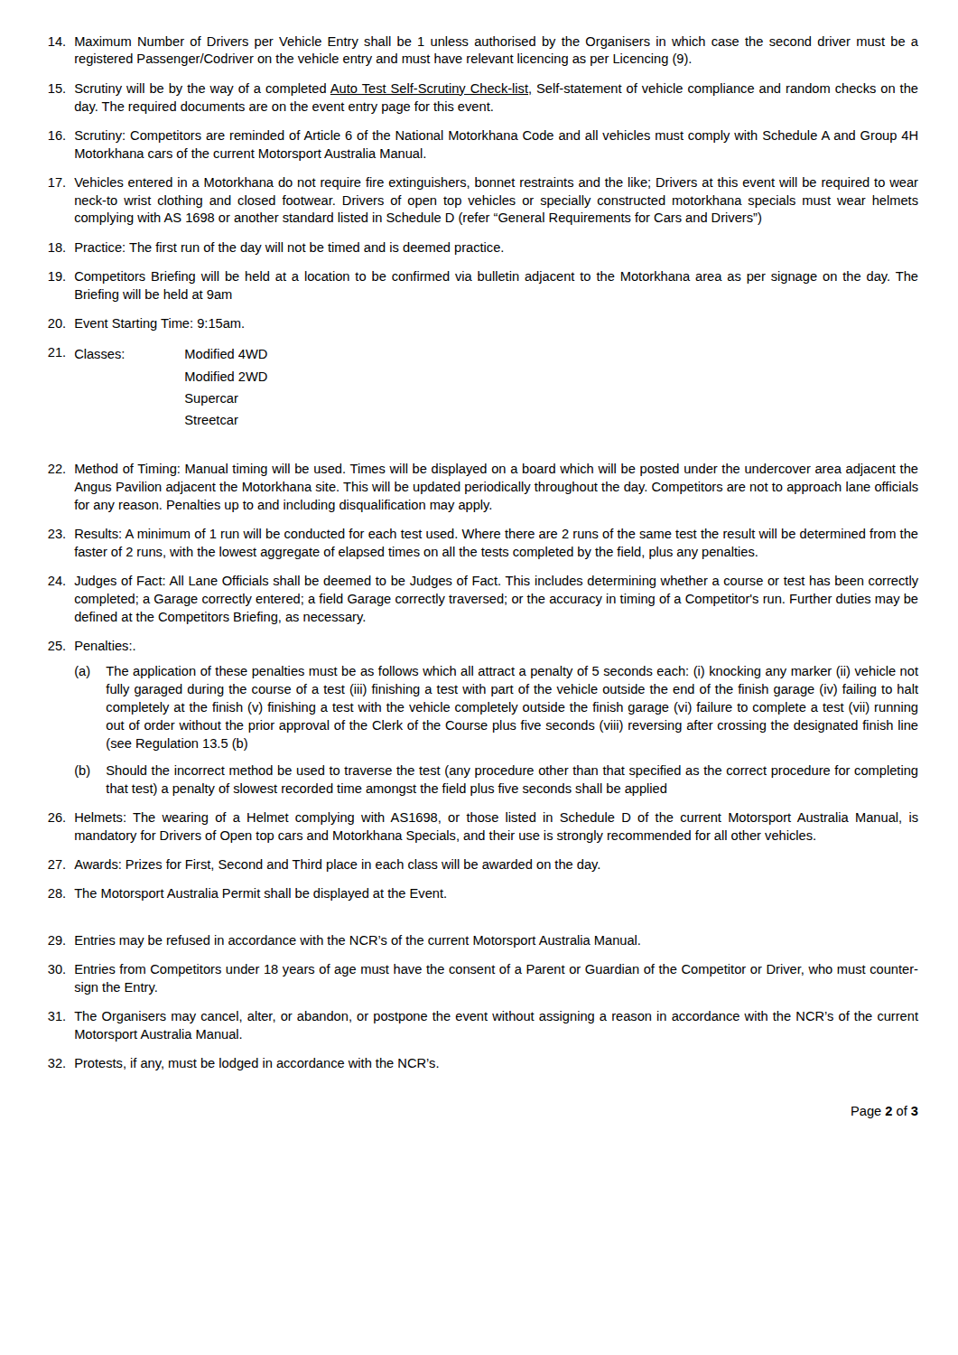Maximum Number of Drivers per Vehicle Entry shall be 1 unless authorised by the Organisers in which case the second driver must be a registered Passenger/Codriver on the vehicle entry and must have relevant licencing as per Licencing (9).
Scrutiny will be by the way of a completed Auto Test Self-Scrutiny Check-list, Self-statement of vehicle compliance and random checks on the day. The required documents are on the event entry page for this event.
Scrutiny: Competitors are reminded of Article 6 of the National Motorkhana Code and all vehicles must comply with Schedule A and Group 4H Motorkhana cars of the current Motorsport Australia Manual.
Vehicles entered in a Motorkhana do not require fire extinguishers, bonnet restraints and the like; Drivers at this event will be required to wear neck-to wrist clothing and closed footwear. Drivers of open top vehicles or specially constructed motorkhana specials must wear helmets complying with AS 1698 or another standard listed in Schedule D (refer “General Requirements for Cars and Drivers”)
Practice: The first run of the day will not be timed and is deemed practice.
Competitors Briefing will be held at a location to be confirmed via bulletin adjacent to the Motorkhana area as per signage on the day. The Briefing will be held at 9am
Event Starting Time: 9:15am.
| Classes: | Modified 4WD |
| | Modified 2WD |
| | Supercar |
| | Streetcar |
Method of Timing: Manual timing will be used. Times will be displayed on a board which will be posted under the undercover area adjacent the Angus Pavilion adjacent the Motorkhana site. This will be updated periodically throughout the day. Competitors are not to approach lane officials for any reason. Penalties up to and including disqualification may apply.
Results: A minimum of 1 run will be conducted for each test used. Where there are 2 runs of the same test the result will be determined from the faster of 2 runs, with the lowest aggregate of elapsed times on all the tests completed by the field, plus any penalties.
Judges of Fact: All Lane Officials shall be deemed to be Judges of Fact. This includes determining whether a course or test has been correctly completed; a Garage correctly entered; a field Garage correctly traversed; or the accuracy in timing of a Competitor's run. Further duties may be defined at the Competitors Briefing, as necessary.
Penalties:.
The application of these penalties must be as follows which all attract a penalty of 5 seconds each: (i) knocking any marker (ii) vehicle not fully garaged during the course of a test (iii) finishing a test with part of the vehicle outside the end of the finish garage (iv) failing to halt completely at the finish (v) finishing a test with the vehicle completely outside the finish garage (vi) failure to complete a test (vii) running out of order without the prior approval of the Clerk of the Course plus five seconds (viii) reversing after crossing the designated finish line (see Regulation 13.5 (b)
Should the incorrect method be used to traverse the test (any procedure other than that specified as the correct procedure for completing that test) a penalty of slowest recorded time amongst the field plus five seconds shall be applied
Helmets: The wearing of a Helmet complying with AS1698, or those listed in Schedule D of the current Motorsport Australia Manual, is mandatory for Drivers of Open top cars and Motorkhana Specials, and their use is strongly recommended for all other vehicles.
Awards: Prizes for First, Second and Third place in each class will be awarded on the day.
The Motorsport Australia Permit shall be displayed at the Event.
Entries may be refused in accordance with the NCR’s of the current Motorsport Australia Manual.
Entries from Competitors under 18 years of age must have the consent of a Parent or Guardian of the Competitor or Driver, who must counter-sign the Entry.
The Organisers may cancel, alter, or abandon, or postpone the event without assigning a reason in accordance with the NCR’s of the current Motorsport Australia Manual.
Protests, if any, must be lodged in accordance with the NCR’s.
Page 2 of 3